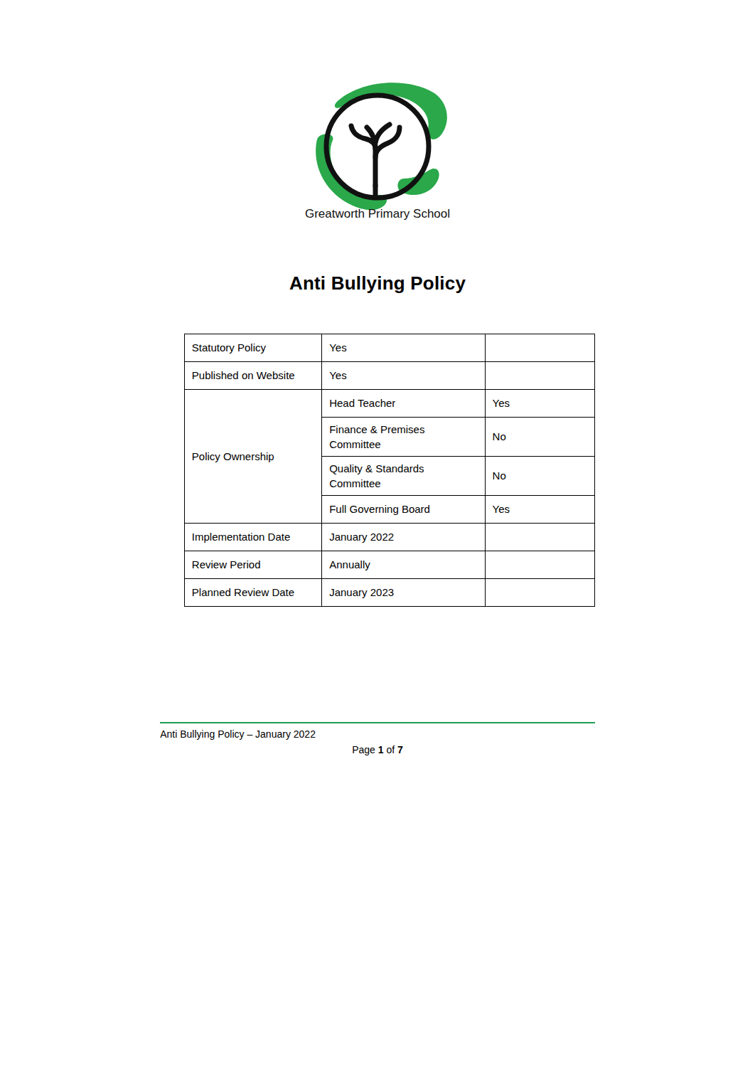Greatworth Primary School
Anti Bullying Policy
| Statutory Policy | Yes | |
| Published on Website | Yes | |
| Policy Ownership | Head Teacher | Yes |
| Finance & Premises Committee | No |
| Quality & Standards Committee | No |
| Full Governing Board | Yes |
| Implementation Date | January 2022 | |
| Review Period | Annually | |
| Planned Review Date | January 2023 | |
Anti Bullying Policy – January 2022
Page 1 of 7